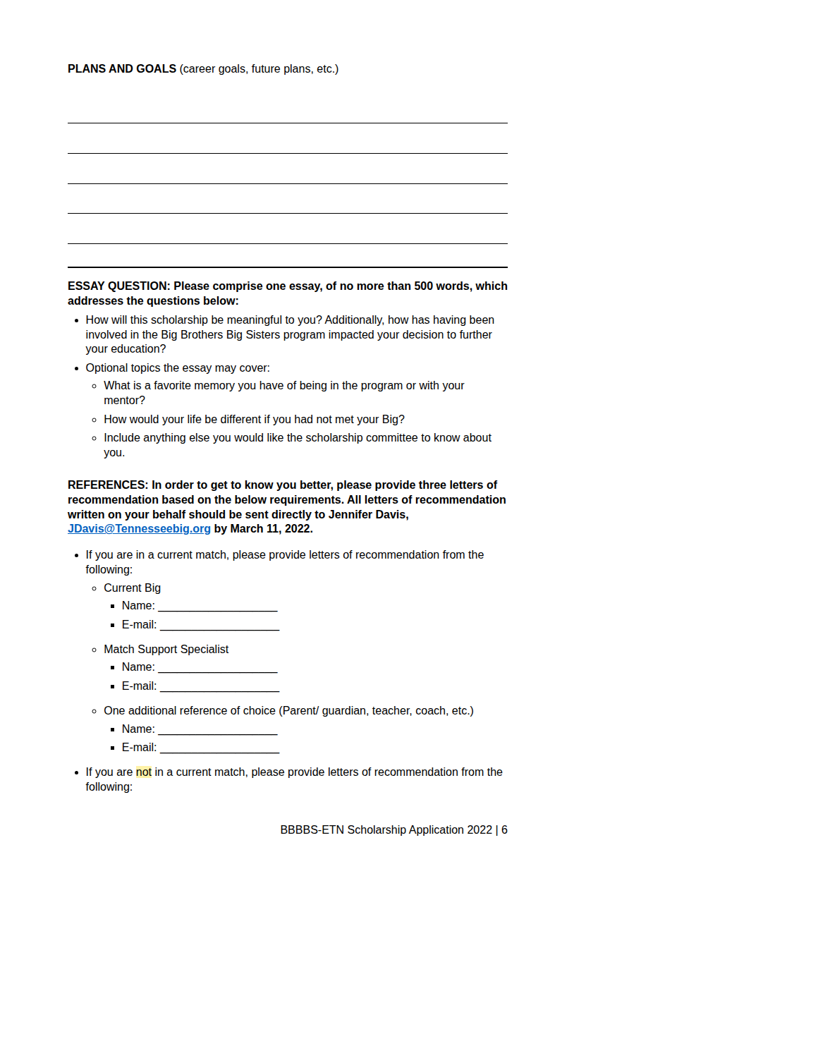PLANS AND GOALS (career goals, future plans, etc.)
ESSAY QUESTION: Please comprise one essay, of no more than 500 words, which addresses the questions below:
How will this scholarship be meaningful to you? Additionally, how has having been involved in the Big Brothers Big Sisters program impacted your decision to further your education?
Optional topics the essay may cover:
What is a favorite memory you have of being in the program or with your mentor?
How would your life be different if you had not met your Big?
Include anything else you would like the scholarship committee to know about you.
REFERENCES: In order to get to know you better, please provide three letters of recommendation based on the below requirements. All letters of recommendation written on your behalf should be sent directly to Jennifer Davis, JDavis@Tennesseebig.org by March 11, 2022.
If you are in a current match, please provide letters of recommendation from the following:
Current Big
Name: ___________________
E-mail: ___________________
Match Support Specialist
Name: ___________________
E-mail: ___________________
One additional reference of choice (Parent/ guardian, teacher, coach, etc.)
Name: ___________________
E-mail: ___________________
If you are not in a current match, please provide letters of recommendation from the following:
BBBBS-ETN Scholarship Application 2022 | 6